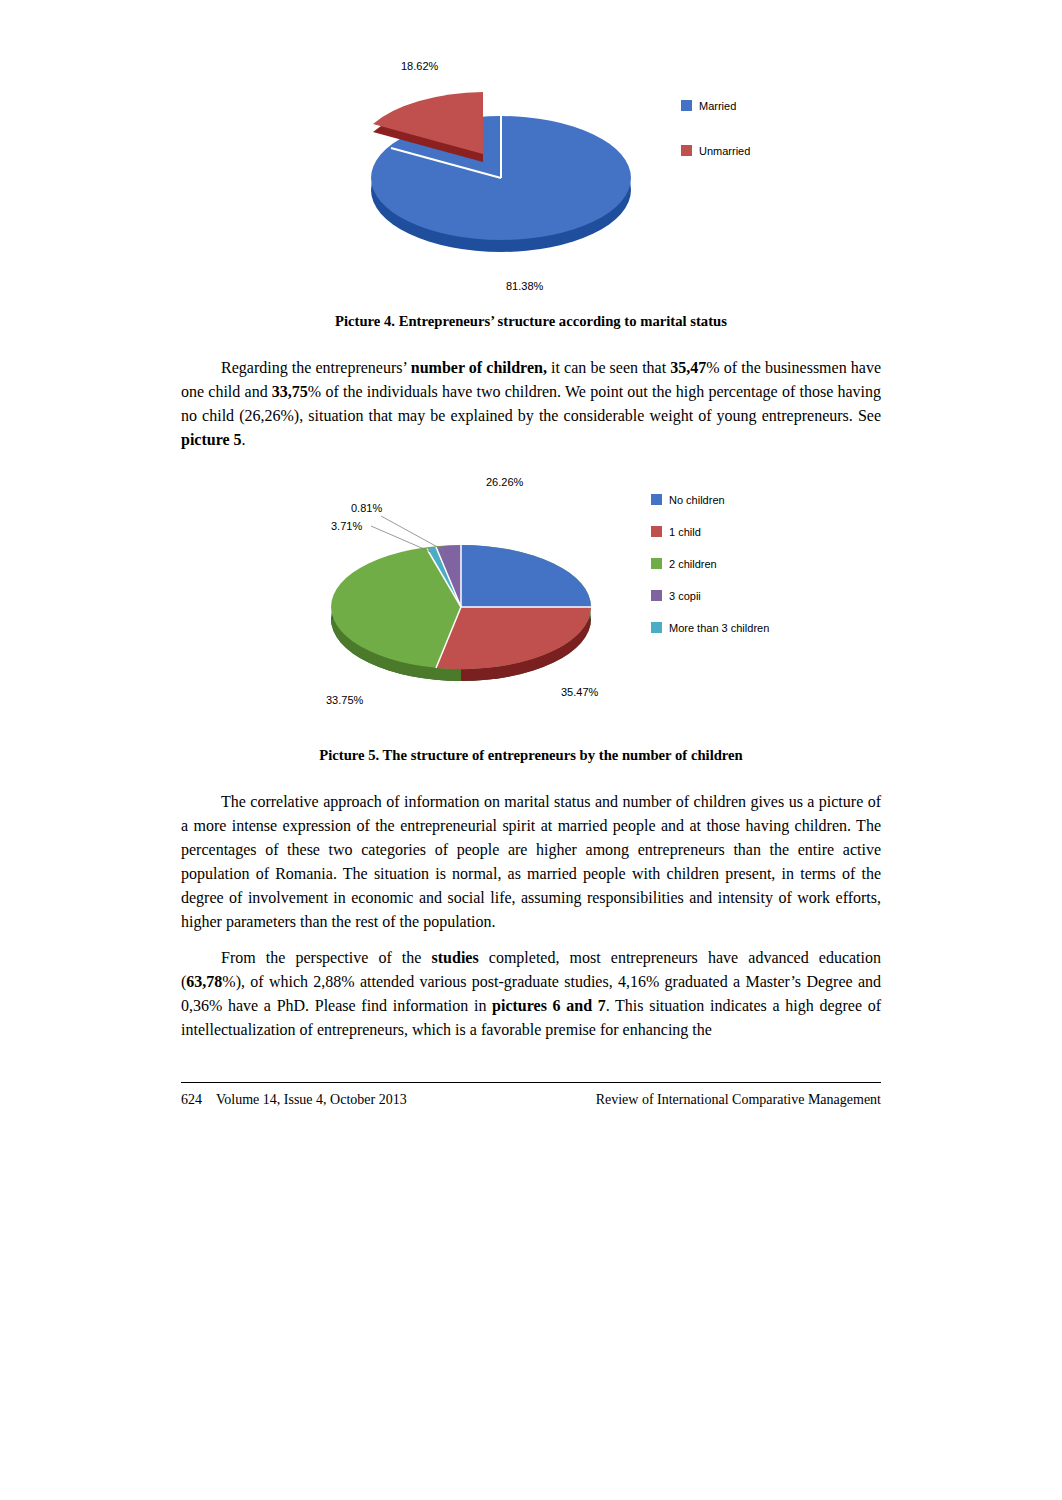18.62% 81.38% Married Unmarried
Picture 4. Entrepreneurs’ structure according to marital status
Regarding the entrepreneurs’ number of children, it can be seen that 35,47% of the businessmen have one child and 33,75% of the individuals have two children. We point out the high percentage of those having no child (26,26%), situation that may be explained by the considerable weight of young entrepreneurs. See picture 5.
26.26% 0.81% 3.71% 33.75% 35.47% No children 1 child 2 children 3 copii More than 3 children
Picture 5. The structure of entrepreneurs by the number of children
The correlative approach of information on marital status and number of children gives us a picture of a more intense expression of the entrepreneurial spirit at married people and at those having children. The percentages of these two categories of people are higher among entrepreneurs than the entire active population of Romania. The situation is normal, as married people with children present, in terms of the degree of involvement in economic and social life, assuming responsibilities and intensity of work efforts, higher parameters than the rest of the population.
From the perspective of the studies completed, most entrepreneurs have advanced education (63,78%), of which 2,88% attended various post-graduate studies, 4,16% graduated a Master’s Degree and 0,36% have a PhD. Please find information in pictures 6 and 7. This situation indicates a high degree of intellectualization of entrepreneurs, which is a favorable premise for enhancing the
624 Volume 14, Issue 4, October 2013 Review of International Comparative Management